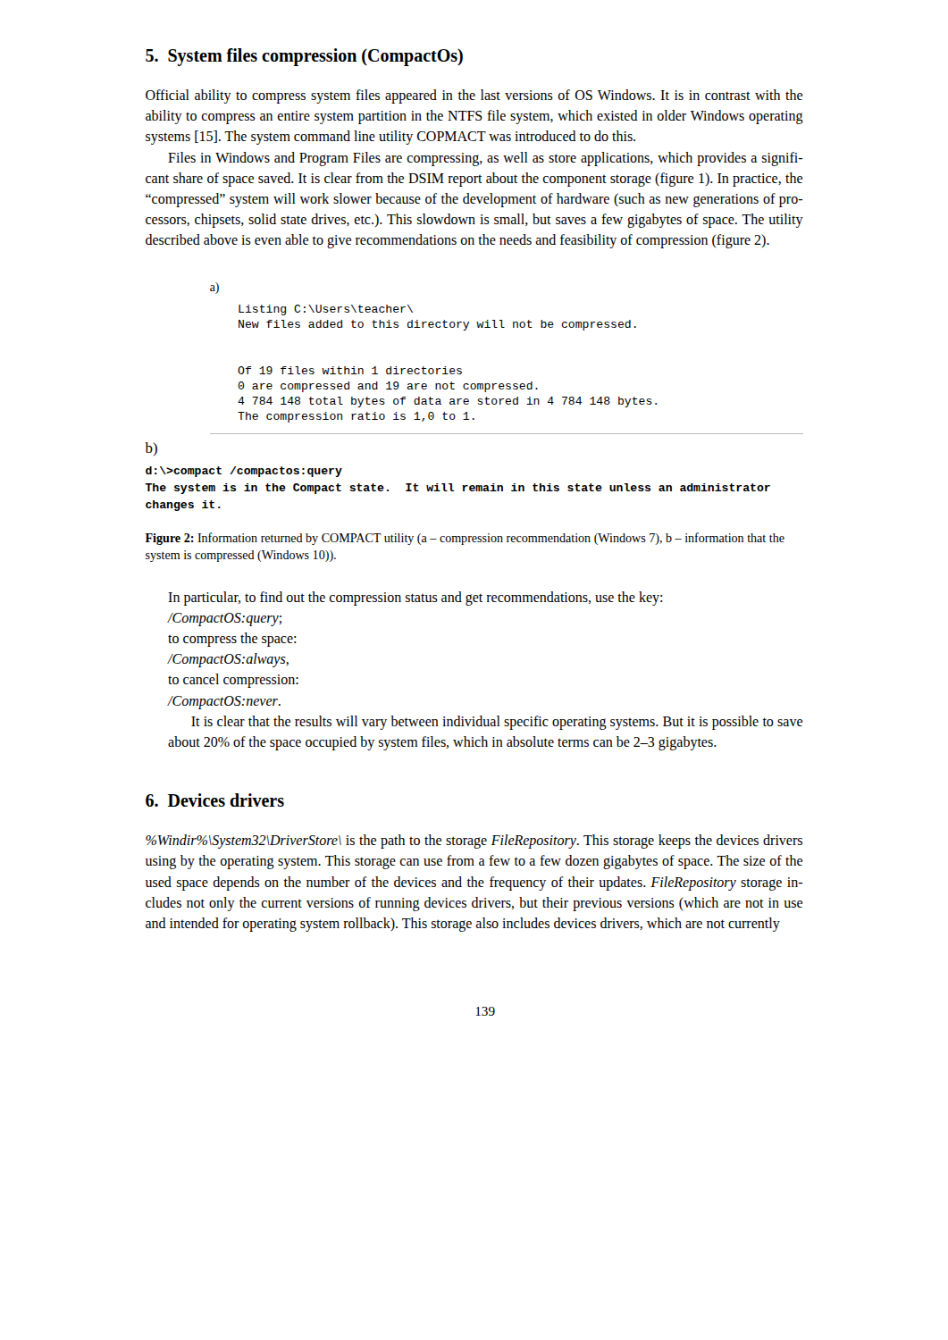5. System files compression (CompactOs)
Official ability to compress system files appeared in the last versions of OS Windows. It is in contrast with the ability to compress an entire system partition in the NTFS file system, which existed in older Windows operating systems [15]. The system command line utility COPMACT was introduced to do this.
Files in Windows and Program Files are compressing, as well as store applications, which provides a significant share of space saved. It is clear from the DSIM report about the component storage (figure 1). In practice, the “compressed” system will work slower because of the development of hardware (such as new generations of processors, chipsets, solid state drives, etc.). This slowdown is small, but saves a few gigabytes of space. The utility described above is even able to give recommendations on the needs and feasibility of compression (figure 2).
a)
Listing C:\Users\teacher\ New files added to this directory will not be compressed. Of 19 files within 1 directories 0 are compressed and 19 are not compressed. 4 784 148 total bytes of data are stored in 4 784 148 bytes. The compression ratio is 1,0 to 1.
b)
d:\>compact /compactos:query The system is in the Compact state. It will remain in this state unless an administrator changes it.
Figure 2: Information returned by COMPACT utility (a – compression recommendation (Windows 7), b – information that the system is compressed (Windows 10)).
In particular, to find out the compression status and get recommendations, use the key:
/CompactOS:query;
to compress the space:
/CompactOS:always,
to cancel compression:
/CompactOS:never.
It is clear that the results will vary between individual specific operating systems. But it is possible to save about 20% of the space occupied by system files, which in absolute terms can be 2–3 gigabytes.
6. Devices drivers
%Windir%\System32\DriverStore\ is the path to the storage FileRepository. This storage keeps the devices drivers using by the operating system. This storage can use from a few to a few dozen gigabytes of space. The size of the used space depends on the number of the devices and the frequency of their updates. FileRepository storage includes not only the current versions of running devices drivers, but their previous versions (which are not in use and intended for operating system rollback). This storage also includes devices drivers, which are not currently
139